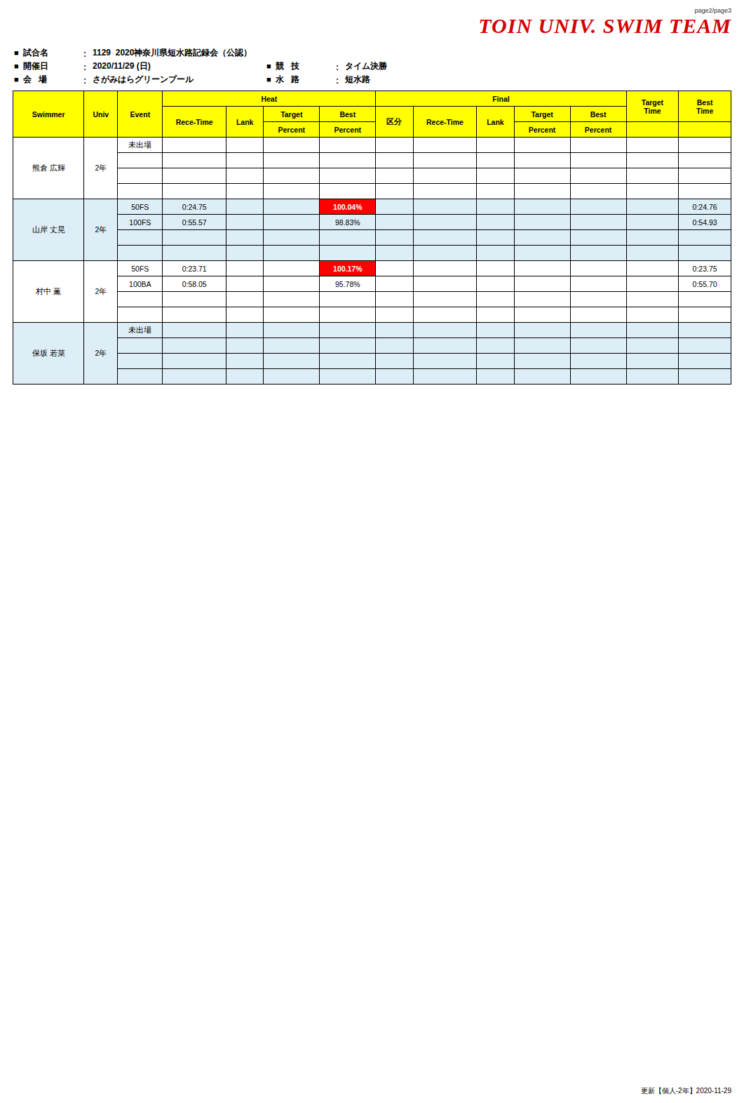page2/page3
TOIN UNIV. SWIM TEAM
| ■ 試合名 | : | 1129 2020神奈川県短水路記録会（公認） |
| ■ 開催日 | : | 2020/11/29 (日) | | ■ 競 技 | : | タイム決勝 |
| ■ 会 場 | : | さがみはらグリーンプール | | ■ 水 路 | : | 短水路 |
| Swimmer | Univ | Event | Heat | Final | Target Time | Best Time |
| --- | --- | --- | --- | --- | --- | --- |
| Rece-Time | Lank | Target | Best | 区分 | Rece-Time | Lank | Target | Best |
| Percent | Percent | Percent | Percent | | |
| 熊倉 広輝 | 2年 | 未出場 | | | | | | | | | | | |
| 山岸 丈晃 | 2年 | 50FS | 0:24.75 | | | 100.04% | | | | | | | 0:24.76 |
| 100FS | 0:55.57 | | | 98.83% | | | | | | | 0:54.93 |
| 村中 薫 | 2年 | 50FS | 0:23.71 | | | 100.17% | | | | | | | 0:23.75 |
| 100BA | 0:58.05 | | | 95.78% | | | | | | | 0:55.70 |
| 保坂 若菜 | 2年 | 未出場 | | | | | | | | | | | |
更新【個人-2年】2020-11-29